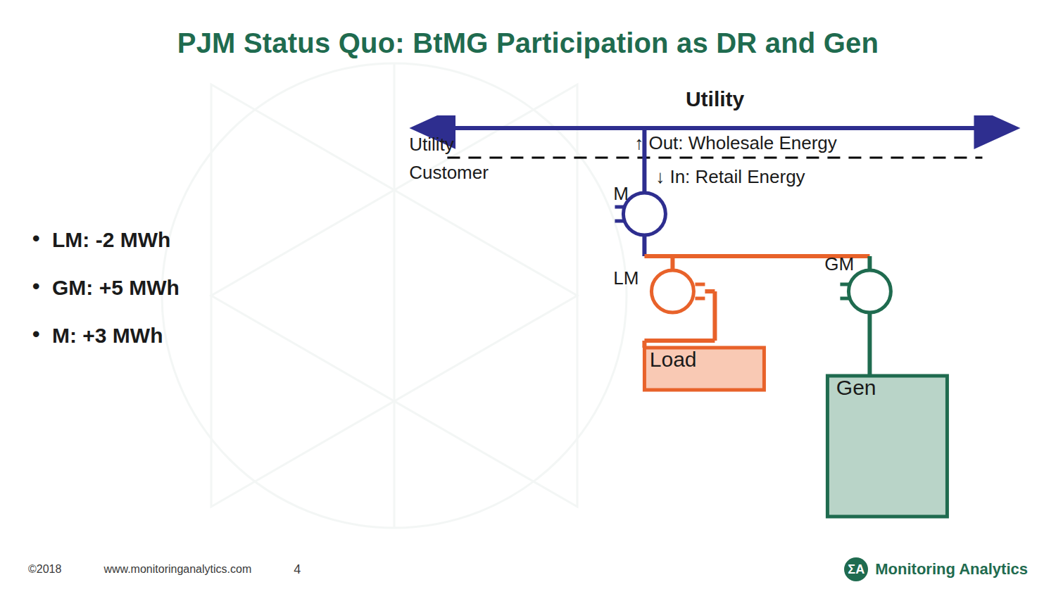PJM Status Quo: BtMG Participation as DR and Gen
LM: -2 MWh
GM: +5 MWh
M: +3 MWh
Utility
Utility Customer ↑ Out: Wholesale Energy ↓ In: Retail Energy M LM GM Load Gen
©2018 www.monitoringanalytics.com 4
ΣA Monitoring Analytics